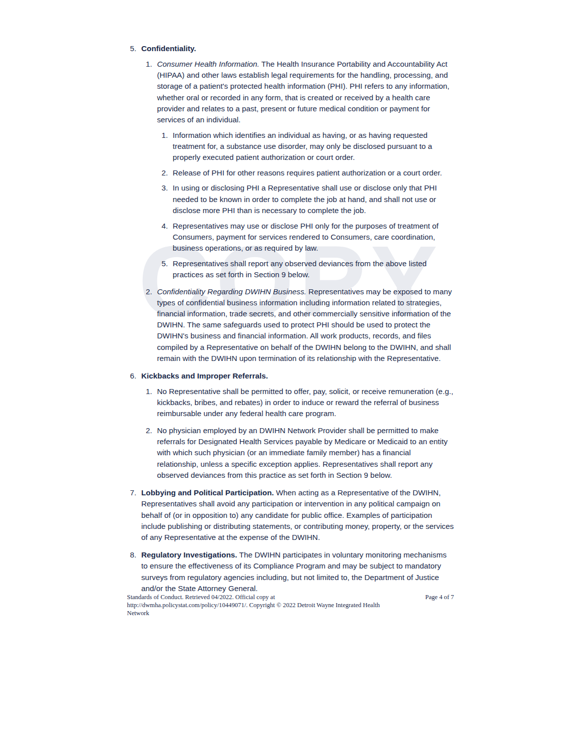COPY
Confidentiality.
Consumer Health Information. The Health Insurance Portability and Accountability Act (HIPAA) and other laws establish legal requirements for the handling, processing, and storage of a patient's protected health information (PHI). PHI refers to any information, whether oral or recorded in any form, that is created or received by a health care provider and relates to a past, present or future medical condition or payment for services of an individual.
Information which identifies an individual as having, or as having requested treatment for, a substance use disorder, may only be disclosed pursuant to a properly executed patient authorization or court order.
Release of PHI for other reasons requires patient authorization or a court order.
In using or disclosing PHI a Representative shall use or disclose only that PHI needed to be known in order to complete the job at hand, and shall not use or disclose more PHI than is necessary to complete the job.
Representatives may use or disclose PHI only for the purposes of treatment of Consumers, payment for services rendered to Consumers, care coordination, business operations, or as required by law.
Representatives shall report any observed deviances from the above listed practices as set forth in Section 9 below.
Confidentiality Regarding DWIHN Business. Representatives may be exposed to many types of confidential business information including information related to strategies, financial information, trade secrets, and other commercially sensitive information of the DWIHN. The same safeguards used to protect PHI should be used to protect the DWIHN's business and financial information. All work products, records, and files compiled by a Representative on behalf of the DWIHN belong to the DWIHN, and shall remain with the DWIHN upon termination of its relationship with the Representative.
Kickbacks and Improper Referrals.
No Representative shall be permitted to offer, pay, solicit, or receive remuneration (e.g., kickbacks, bribes, and rebates) in order to induce or reward the referral of business reimbursable under any federal health care program.
No physician employed by an DWIHN Network Provider shall be permitted to make referrals for Designated Health Services payable by Medicare or Medicaid to an entity with which such physician (or an immediate family member) has a financial relationship, unless a specific exception applies. Representatives shall report any observed deviances from this practice as set forth in Section 9 below.
Lobbying and Political Participation. When acting as a Representative of the DWIHN, Representatives shall avoid any participation or intervention in any political campaign on behalf of (or in opposition to) any candidate for public office. Examples of participation include publishing or distributing statements, or contributing money, property, or the services of any Representative at the expense of the DWIHN.
Regulatory Investigations. The DWIHN participates in voluntary monitoring mechanisms to ensure the effectiveness of its Compliance Program and may be subject to mandatory surveys from regulatory agencies including, but not limited to, the Department of Justice and/or the State Attorney General.
Standards of Conduct. Retrieved 04/2022. Official copy at http://dwmha.policystat.com/policy/10449071/. Copyright © 2022 Detroit Wayne Integrated Health Network
Page 4 of 7